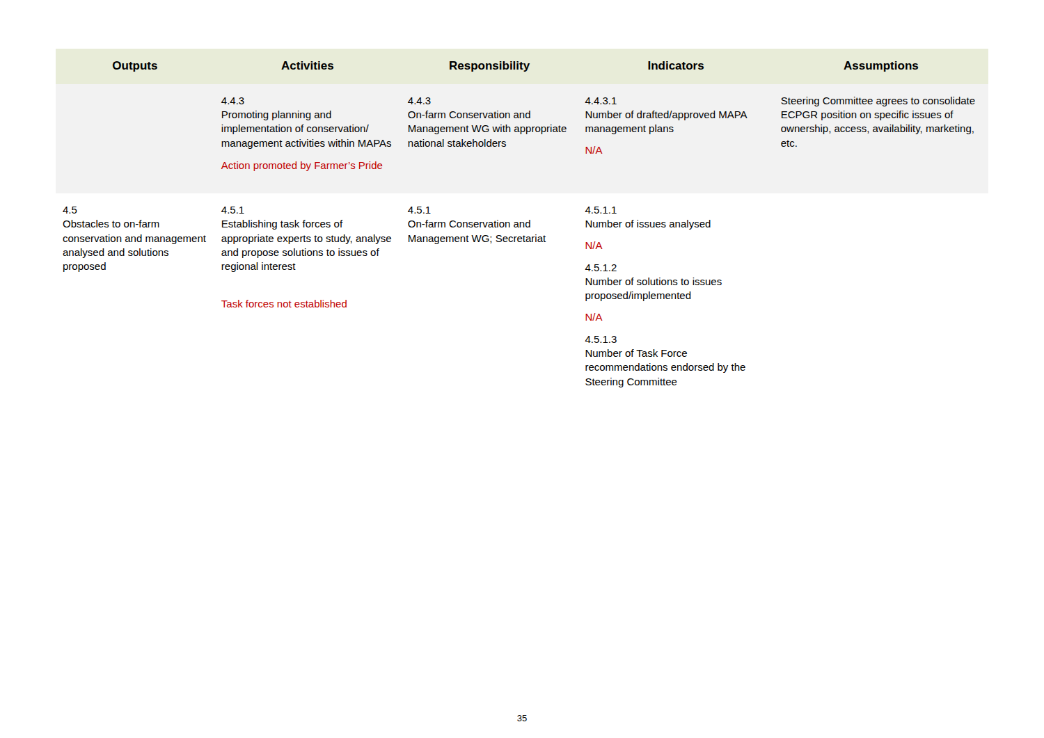| Outputs | Activities | Responsibility | Indicators | Assumptions |
| --- | --- | --- | --- | --- |
| | 4.4.3 Promoting planning and implementation of conservation/ management activities within MAPAs Action promoted by Farmer’s Pride | 4.4.3 On-farm Conservation and Management WG with appropriate national stakeholders | 4.4.3.1 Number of drafted/approved MAPA management plans N/A | Steering Committee agrees to consolidate ECPGR position on specific issues of ownership, access, availability, marketing, etc. |
| 4.5 Obstacles to on-farm conservation and management analysed and solutions proposed | 4.5.1 Establishing task forces of appropriate experts to study, analyse and propose solutions to issues of regional interest Task forces not established | 4.5.1 On-farm Conservation and Management WG; Secretariat | 4.5.1.1 Number of issues analysed N/A 4.5.1.2 Number of solutions to issues proposed/implemented N/A 4.5.1.3 Number of Task Force recommendations endorsed by the Steering Committee | |
35